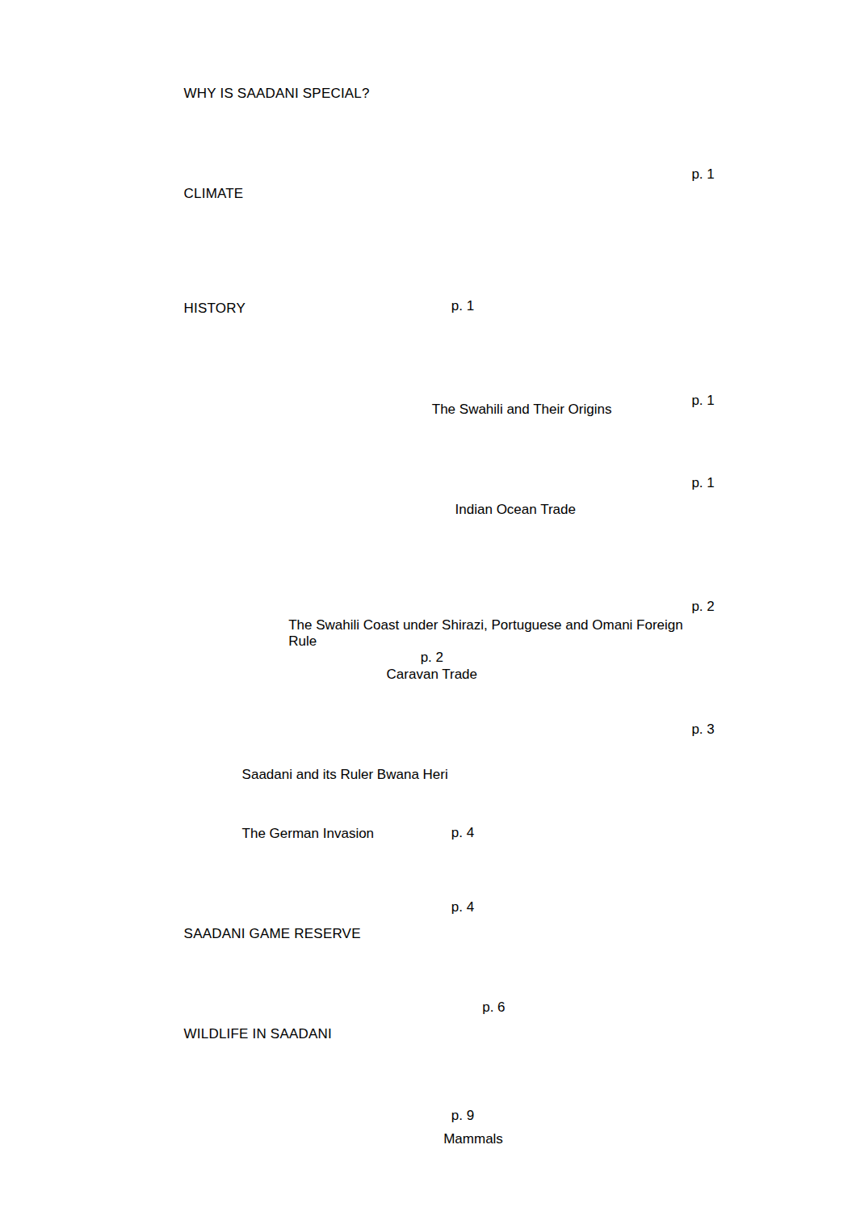WHY IS SAADANI SPECIAL?
p. 1
CLIMATE
p. 1
HISTORY
p. 1
The Swahili and Their Origins
p. 1
Indian Ocean Trade
p. 2
The Swahili Coast under Shirazi, Portuguese and Omani Foreign Rule
p. 2
Caravan Trade
p. 3
Saadani and its Ruler Bwana Heri
p. 4
The German Invasion
p. 4
SAADANI GAME RESERVE
p. 6
WILDLIFE IN SAADANI
p. 9
Mammals